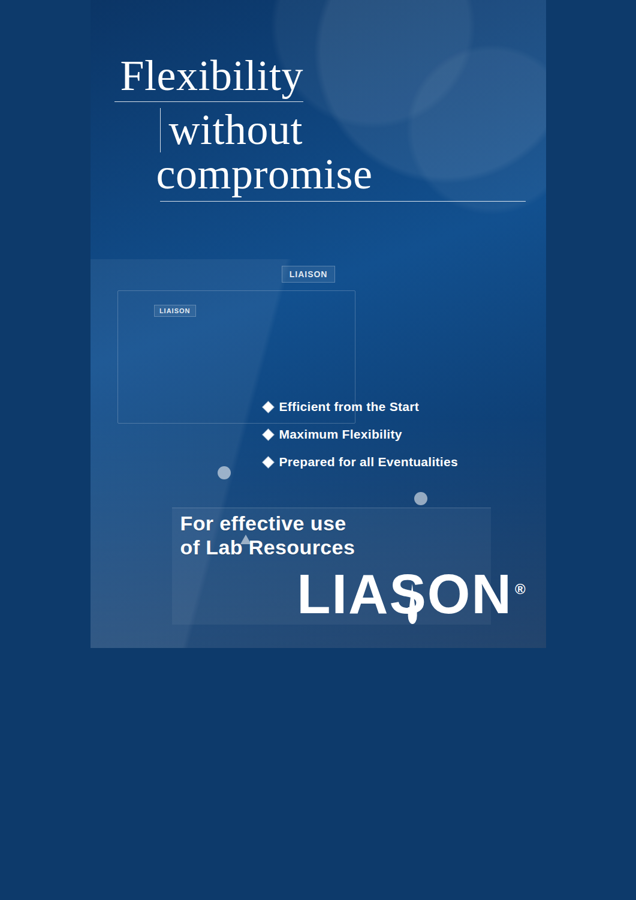LIAISON LIAISON
Flexibility without compromise
Efficient from the Start
Maximum Flexibility
Prepared for all Eventualities
For effective use
of Lab Resources
LIA SON®